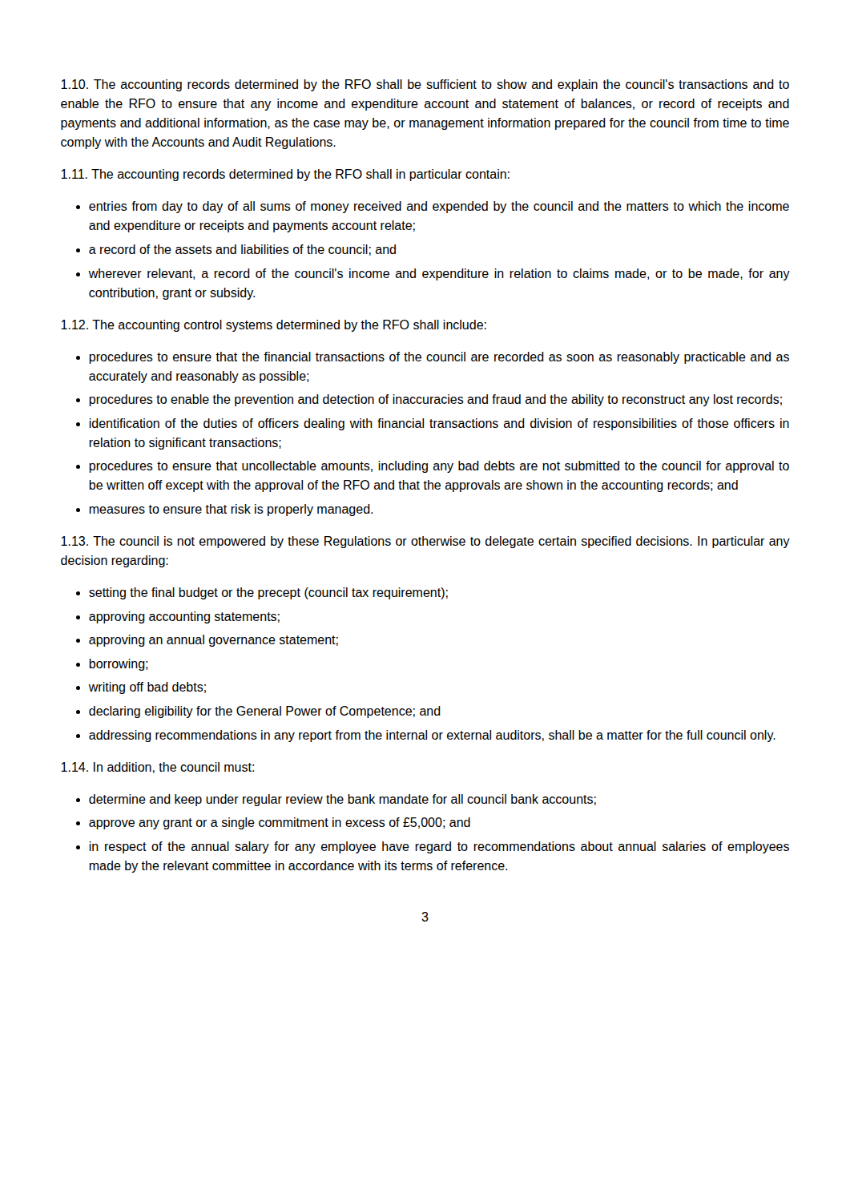1.10. The accounting records determined by the RFO shall be sufficient to show and explain the council's transactions and to enable the RFO to ensure that any income and expenditure account and statement of balances, or record of receipts and payments and additional information, as the case may be, or management information prepared for the council from time to time comply with the Accounts and Audit Regulations.
1.11. The accounting records determined by the RFO shall in particular contain:
entries from day to day of all sums of money received and expended by the council and the matters to which the income and expenditure or receipts and payments account relate;
a record of the assets and liabilities of the council; and
wherever relevant, a record of the council's income and expenditure in relation to claims made, or to be made, for any contribution, grant or subsidy.
1.12. The accounting control systems determined by the RFO shall include:
procedures to ensure that the financial transactions of the council are recorded as soon as reasonably practicable and as accurately and reasonably as possible;
procedures to enable the prevention and detection of inaccuracies and fraud and the ability to reconstruct any lost records;
identification of the duties of officers dealing with financial transactions and division of responsibilities of those officers in relation to significant transactions;
procedures to ensure that uncollectable amounts, including any bad debts are not submitted to the council for approval to be written off except with the approval of the RFO and that the approvals are shown in the accounting records; and
measures to ensure that risk is properly managed.
1.13. The council is not empowered by these Regulations or otherwise to delegate certain specified decisions. In particular any decision regarding:
setting the final budget or the precept (council tax requirement);
approving accounting statements;
approving an annual governance statement;
borrowing;
writing off bad debts;
declaring eligibility for the General Power of Competence; and
addressing recommendations in any report from the internal or external auditors, shall be a matter for the full council only.
1.14. In addition, the council must:
determine and keep under regular review the bank mandate for all council bank accounts;
approve any grant or a single commitment in excess of £5,000; and
in respect of the annual salary for any employee have regard to recommendations about annual salaries of employees made by the relevant committee in accordance with its terms of reference.
3